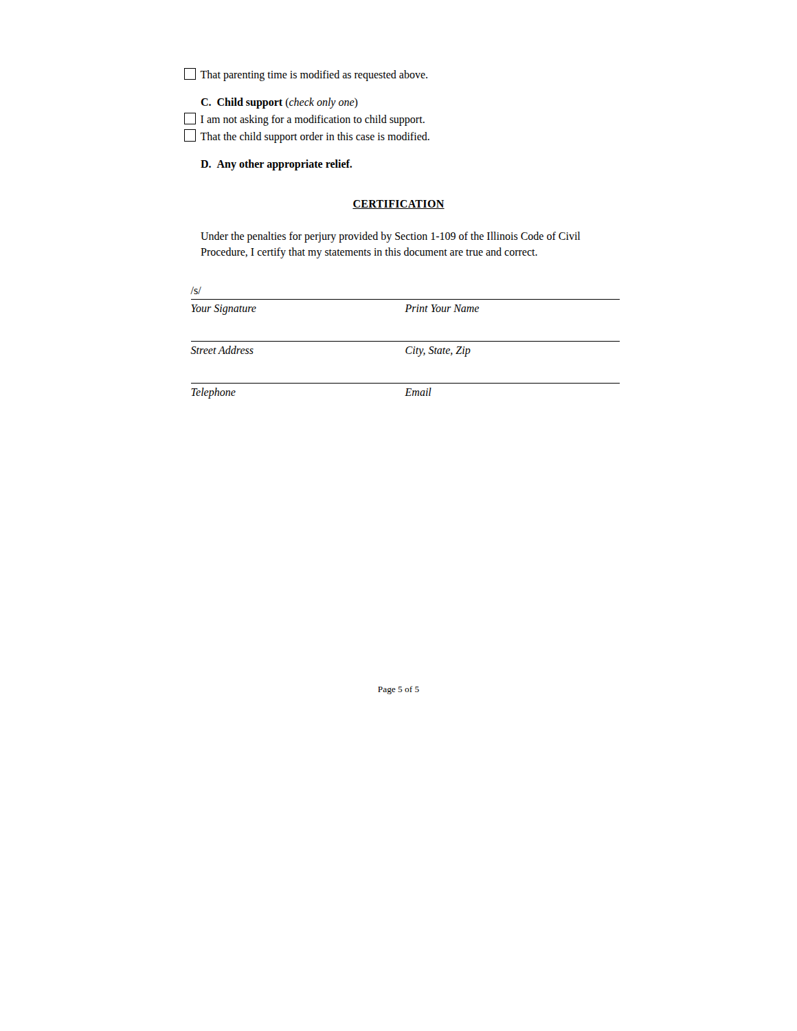That parenting time is modified as requested above.
C. Child support (check only one)
I am not asking for a modification to child support.
That the child support order in this case is modified.
D. Any other appropriate relief.
CERTIFICATION
Under the penalties for perjury provided by Section 1-109 of the Illinois Code of Civil Procedure, I certify that my statements in this document are true and correct.
| /s/ Your Signature | Print Your Name |
| Street Address | City, State, Zip |
| Telephone | Email |
Page 5 of 5